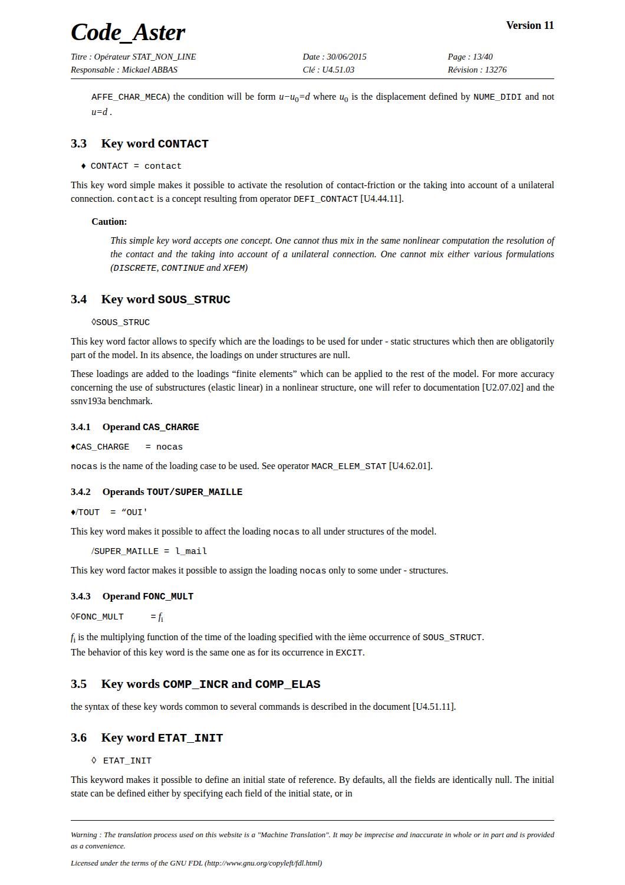Version 11
Code_Aster
| Titre : Opérateur STAT_NON_LINE | Date : 30/06/2015 | Page : 13/40 |
| Responsable : Mickael ABBAS | Clé : U4.51.03 | Révision : 13276 |
AFFE_CHAR_MECA) the condition will be form u−u0=d where u0 is the displacement defined by NUME_DIDI and not u=d .
3.3 Key word CONTACT
♦ CONTACT = contact
This key word simple makes it possible to activate the resolution of contact-friction or the taking into account of a unilateral connection. contact is a concept resulting from operator DEFI_CONTACT [U4.44.11].
Caution:
This simple key word accepts one concept. One cannot thus mix in the same nonlinear computation the resolution of the contact and the taking into account of a unilateral connection. One cannot mix either various formulations (DISCRETE, CONTINUE and XFEM)
3.4 Key word SOUS_STRUC
◊SOUS_STRUC
This key word factor allows to specify which are the loadings to be used for under - static structures which then are obligatorily part of the model. In its absence, the loadings on under structures are null.
These loadings are added to the loadings “finite elements” which can be applied to the rest of the model. For more accuracy concerning the use of substructures (elastic linear) in a nonlinear structure, one will refer to documentation [U2.07.02] and the ssnv193a benchmark.
3.4.1 Operand CAS_CHARGE
♦CAS_CHARGE = nocas
nocas is the name of the loading case to be used. See operator MACR_ELEM_STAT [U4.62.01].
3.4.2 Operands TOUT/SUPER_MAILLE
♦/TOUT = “OUI'
This key word makes it possible to affect the loading nocas to all under structures of the model.
/SUPER_MAILLE = l_mail
This key word factor makes it possible to assign the loading nocas only to some under - structures.
3.4.3 Operand FONC_MULT
◊FONC_MULT = fi
fi is the multiplying function of the time of the loading specified with the ième occurrence of SOUS_STRUCT.
The behavior of this key word is the same one as for its occurrence in EXCIT.
3.5 Key words COMP_INCR and COMP_ELAS
the syntax of these key words common to several commands is described in the document [U4.51.11].
3.6 Key word ETAT_INIT
◊ ETAT_INIT
This keyword makes it possible to define an initial state of reference. By defaults, all the fields are identically null. The initial state can be defined either by specifying each field of the initial state, or in
Warning : The translation process used on this website is a "Machine Translation". It may be imprecise and inaccurate in whole or in part and is provided as a convenience.
Licensed under the terms of the GNU FDL (http://www.gnu.org/copyleft/fdl.html)